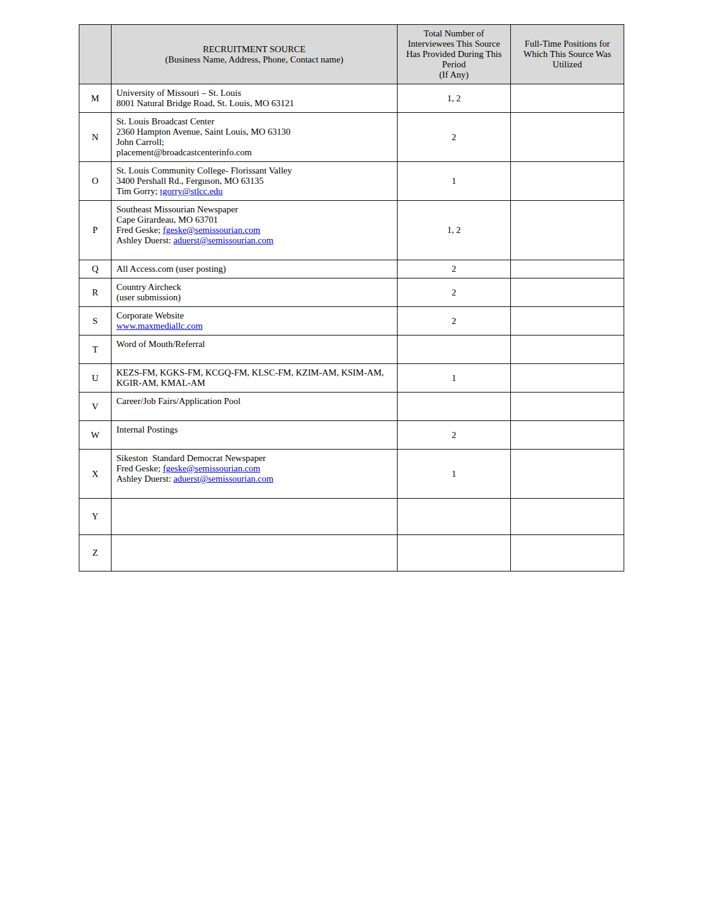| | RECRUITMENT SOURCE (Business Name, Address, Phone, Contact name) | Total Number of Interviewees This Source Has Provided During This Period (If Any) | Full-Time Positions for Which This Source Was Utilized |
| --- | --- | --- | --- |
| M | University of Missouri – St. Louis 8001 Natural Bridge Road, St. Louis, MO 63121 | 1, 2 | |
| N | St. Louis Broadcast Center 2360 Hampton Avenue, Saint Louis, MO 63130 John Carroll; placement@broadcastcenterinfo.com | 2 | |
| O | St. Louis Community College- Florissant Valley 3400 Pershall Rd., Ferguson, MO 63135 Tim Gorry; tgorry@stlcc.edu | 1 | |
| P | Southeast Missourian Newspaper Cape Girardeau, MO 63701 Fred Geske; fgeske@semissourian.com Ashley Duerst: aduerst@semissourian.com | 1, 2 | |
| Q | All Access.com (user posting) | 2 | |
| R | Country Aircheck (user submission) | 2 | |
| S | Corporate Website www.maxmediallc.com | 2 | |
| T | Word of Mouth/Referral | | |
| U | KEZS-FM, KGKS-FM, KCGQ-FM, KLSC-FM, KZIM-AM, KSIM-AM, KGIR-AM, KMAL-AM | 1 | |
| V | Career/Job Fairs/Application Pool | | |
| W | Internal Postings | 2 | |
| X | Sikeston Standard Democrat Newspaper Fred Geske; fgeske@semissourian.com Ashley Duerst: aduerst@semissourian.com | 1 | |
| Y | | | |
| Z | | | |